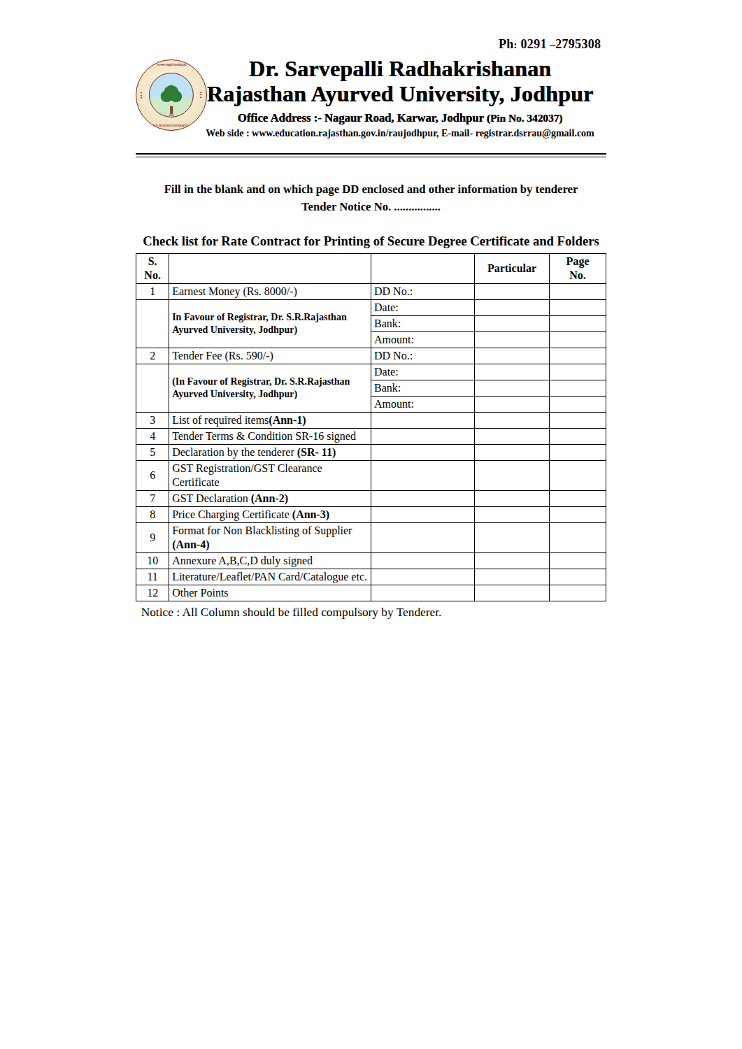Ph: 0291 –2795308
राजस्थान आयुर्वेद विश्वविद्यालय ★ RAJASTHAN AYURVED UNIVERSITY, JODHPUR ★ ★ ★ ★ ★ ★ ★
2003
Dr. Sarvepalli Radhakrishanan
Rajasthan Ayurved University, Jodhpur
Office Address :- Nagaur Road, Karwar, Jodhpur (Pin No. 342037)
Web side : www.education.rajasthan.gov.in/raujodhpur, E-mail- registrar.dsrrau@gmail.com
Fill in the blank and on which page DD enclosed and other information by tenderer
Tender Notice No. ................
Check list for Rate Contract for Printing of Secure Degree Certificate and Folders
| S. No. | | | Particular | Page No. |
| --- | --- | --- | --- | --- |
| 1 | Earnest Money (Rs. 8000/-) | DD No.: | | |
| | In Favour of Registrar, Dr. S.R.Rajasthan Ayurved University, Jodhpur) | Date: | | |
| Bank: | | |
| Amount: | | |
| 2 | Tender Fee (Rs. 590/-) | DD No.: | | |
| | (In Favour of Registrar, Dr. S.R.Rajasthan Ayurved University, Jodhpur) | Date: | | |
| Bank: | | |
| Amount: | | |
| 3 | List of required items (Ann-1) | | | |
| 4 | Tender Terms & Condition SR-16 signed | | | |
| 5 | Declaration by the tenderer (SR- 11) | | | |
| 6 | GST Registration/GST Clearance Certificate | | | |
| 7 | GST Declaration (Ann-2) | | | |
| 8 | Price Charging Certificate (Ann-3) | | | |
| 9 | Format for Non Blacklisting of Supplier (Ann-4) | | | |
| 10 | Annexure A,B,C,D duly signed | | | |
| 11 | Literature/Leaflet/PAN Card/Catalogue etc. | | | |
| 12 | Other Points | | | |
Notice : All Column should be filled compulsory by Tenderer.